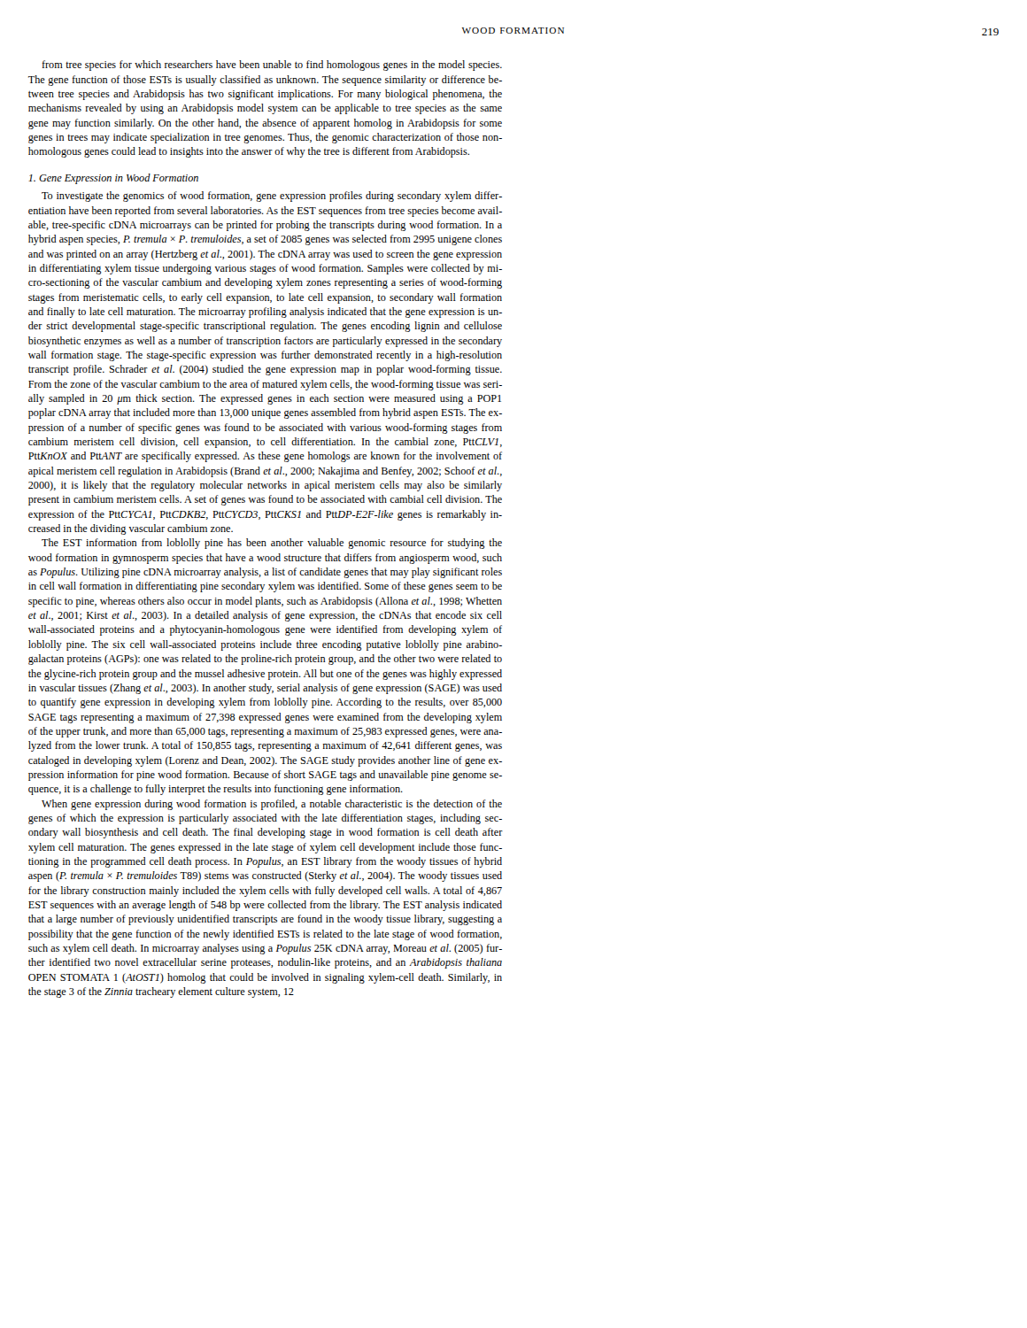Wood Formation 219
from tree species for which researchers have been unable to find homologous genes in the model species. The gene function of those ESTs is usually classified as unknown. The sequence similarity or difference between tree species and Arabidopsis has two significant implications. For many biological phenomena, the mechanisms revealed by using an Arabidopsis model system can be applicable to tree species as the same gene may function similarly. On the other hand, the absence of apparent homolog in Arabidopsis for some genes in trees may indicate specialization in tree genomes. Thus, the genomic characterization of those nonhomologous genes could lead to insights into the answer of why the tree is different from Arabidopsis.
1. Gene Expression in Wood Formation
To investigate the genomics of wood formation, gene expression profiles during secondary xylem differentiation have been reported from several laboratories. As the EST sequences from tree species become available, tree-specific cDNA microarrays can be printed for probing the transcripts during wood formation. In a hybrid aspen species, P. tremula × P. tremuloides, a set of 2085 genes was selected from 2995 unigene clones and was printed on an array (Hertzberg et al., 2001). The cDNA array was used to screen the gene expression in differentiating xylem tissue undergoing various stages of wood formation. Samples were collected by micro-sectioning of the vascular cambium and developing xylem zones representing a series of wood-forming stages from meristematic cells, to early cell expansion, to late cell expansion, to secondary wall formation and finally to late cell maturation. The microarray profiling analysis indicated that the gene expression is under strict developmental stage-specific transcriptional regulation. The genes encoding lignin and cellulose biosynthetic enzymes as well as a number of transcription factors are particularly expressed in the secondary wall formation stage. The stage-specific expression was further demonstrated recently in a high-resolution transcript profile. Schrader et al. (2004) studied the gene expression map in poplar wood-forming tissue. From the zone of the vascular cambium to the area of matured xylem cells, the wood-forming tissue was serially sampled in 20 μm thick section. The expressed genes in each section were measured using a POP1 poplar cDNA array that included more than 13,000 unique genes assembled from hybrid aspen ESTs. The expression of a number of specific genes was found to be associated with various wood-forming stages from cambium meristem cell division, cell expansion, to cell differentiation. In the cambial zone, PttCLV1, PttKnOX and PttANT are specifically expressed. As these gene homologs are known for the involvement of apical meristem cell regulation in Arabidopsis (Brand et al., 2000; Nakajima and Benfey, 2002; Schoof et al., 2000), it is likely that the regulatory molecular networks in apical meristem cells may also be similarly present in cambium meristem cells. A set of genes was found to be associated with cambial cell division. The expression of the PttCYCA1, PttCDKB2, PttCYCD3, PttCKS1 and PttDP-E2F-like genes is remarkably increased in the dividing vascular cambium zone.
The EST information from loblolly pine has been another valuable genomic resource for studying the wood formation in gymnosperm species that have a wood structure that differs from angiosperm wood, such as Populus. Utilizing pine cDNA microarray analysis, a list of candidate genes that may play significant roles in cell wall formation in differentiating pine secondary xylem was identified. Some of these genes seem to be specific to pine, whereas others also occur in model plants, such as Arabidopsis (Allona et al., 1998; Whetten et al., 2001; Kirst et al., 2003). In a detailed analysis of gene expression, the cDNAs that encode six cell wall-associated proteins and a phytocyanin-homologous gene were identified from developing xylem of loblolly pine. The six cell wall-associated proteins include three encoding putative loblolly pine arabinogalactan proteins (AGPs): one was related to the proline-rich protein group, and the other two were related to the glycine-rich protein group and the mussel adhesive protein. All but one of the genes was highly expressed in vascular tissues (Zhang et al., 2003). In another study, serial analysis of gene expression (SAGE) was used to quantify gene expression in developing xylem from loblolly pine. According to the results, over 85,000 SAGE tags representing a maximum of 27,398 expressed genes were examined from the developing xylem of the upper trunk, and more than 65,000 tags, representing a maximum of 25,983 expressed genes, were analyzed from the lower trunk. A total of 150,855 tags, representing a maximum of 42,641 different genes, was cataloged in developing xylem (Lorenz and Dean, 2002). The SAGE study provides another line of gene expression information for pine wood formation. Because of short SAGE tags and unavailable pine genome sequence, it is a challenge to fully interpret the results into functioning gene information.
When gene expression during wood formation is profiled, a notable characteristic is the detection of the genes of which the expression is particularly associated with the late differentiation stages, including secondary wall biosynthesis and cell death. The final developing stage in wood formation is cell death after xylem cell maturation. The genes expressed in the late stage of xylem cell development include those functioning in the programmed cell death process. In Populus, an EST library from the woody tissues of hybrid aspen (P. tremula × P. tremuloides T89) stems was constructed (Sterky et al., 2004). The woody tissues used for the library construction mainly included the xylem cells with fully developed cell walls. A total of 4,867 EST sequences with an average length of 548 bp were collected from the library. The EST analysis indicated that a large number of previously unidentified transcripts are found in the woody tissue library, suggesting a possibility that the gene function of the newly identified ESTs is related to the late stage of wood formation, such as xylem cell death. In microarray analyses using a Populus 25K cDNA array, Moreau et al. (2005) further identified two novel extracellular serine proteases, nodulin-like proteins, and an Arabidopsis thaliana OPEN STOMATA 1 (AtOST1) homolog that could be involved in signaling xylem-cell death. Similarly, in the stage 3 of the Zinnia tracheary element culture system, 12